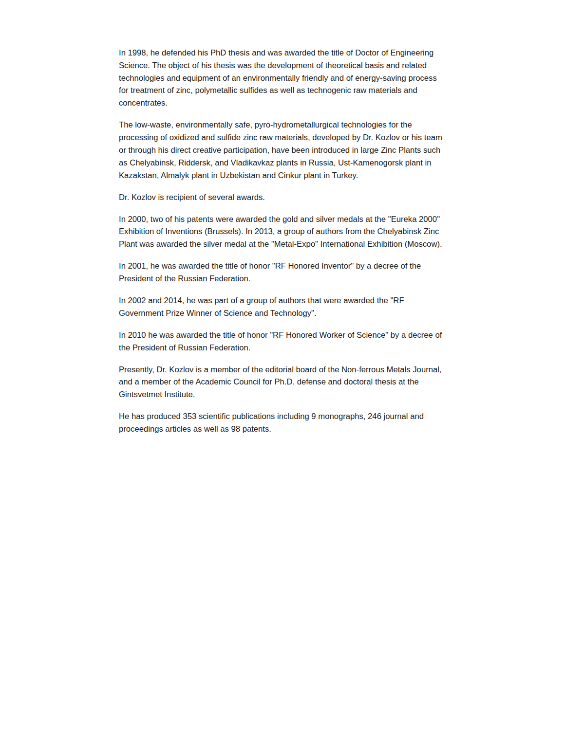In 1998, he defended his PhD thesis and was awarded the title of Doctor of Engineering Science. The object of his thesis was the development of theoretical basis and related technologies and equipment of an environmentally friendly and of energy-saving process for treatment of zinc, polymetallic sulfides as well as technogenic raw materials and concentrates.
The low-waste, environmentally safe, pyro-hydrometallurgical technologies for the processing of oxidized and sulfide zinc raw materials, developed by Dr. Kozlov or his team or through his direct creative participation, have been introduced in large Zinc Plants such as Chelyabinsk, Riddersk, and Vladikavkaz plants in Russia, Ust-Kamenogorsk plant in Kazakstan, Almalyk plant in Uzbekistan and Cinkur plant in Turkey.
Dr. Kozlov is recipient of several awards.
In 2000, two of his patents were awarded the gold and silver medals at the "Eureka 2000" Exhibition of Inventions (Brussels). In 2013, a group of authors from the Chelyabinsk Zinc Plant was awarded the silver medal at the "Metal-Expo" International Exhibition (Moscow).
In 2001, he was awarded the title of honor "RF Honored Inventor" by a decree of the President of the Russian Federation.
In 2002 and 2014, he was part of a group of authors that were awarded the "RF Government Prize Winner of Science and Technology".
In 2010 he was awarded the title of honor "RF Honored Worker of Science" by a decree of the President of Russian Federation.
Presently, Dr. Kozlov is a member of the editorial board of the Non-ferrous Metals Journal, and a member of the Academic Council for Ph.D. defense and doctoral thesis at the Gintsvetmet Institute.
He has produced 353 scientific publications including 9 monographs, 246 journal and proceedings articles as well as 98 patents.